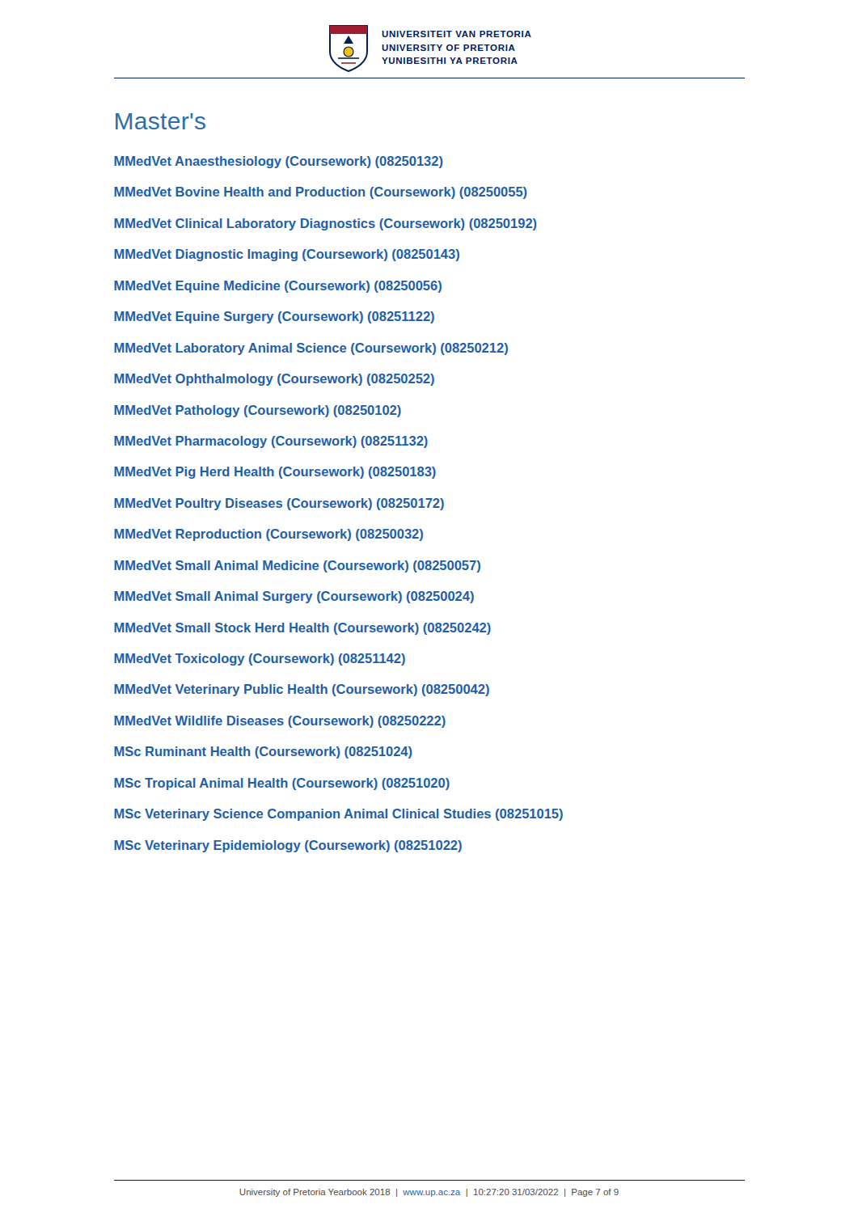Universiteit van Pretoria
University of Pretoria
Yunibesithi ya Pretoria
Master's
MMedVet Anaesthesiology (Coursework) (08250132)
MMedVet Bovine Health and Production (Coursework) (08250055)
MMedVet Clinical Laboratory Diagnostics (Coursework) (08250192)
MMedVet Diagnostic Imaging (Coursework) (08250143)
MMedVet Equine Medicine (Coursework) (08250056)
MMedVet Equine Surgery (Coursework) (08251122)
MMedVet Laboratory Animal Science (Coursework) (08250212)
MMedVet Ophthalmology (Coursework) (08250252)
MMedVet Pathology (Coursework) (08250102)
MMedVet Pharmacology (Coursework) (08251132)
MMedVet Pig Herd Health (Coursework) (08250183)
MMedVet Poultry Diseases (Coursework) (08250172)
MMedVet Reproduction (Coursework) (08250032)
MMedVet Small Animal Medicine (Coursework) (08250057)
MMedVet Small Animal Surgery (Coursework) (08250024)
MMedVet Small Stock Herd Health (Coursework) (08250242)
MMedVet Toxicology (Coursework) (08251142)
MMedVet Veterinary Public Health (Coursework) (08250042)
MMedVet Wildlife Diseases (Coursework) (08250222)
MSc Ruminant Health (Coursework) (08251024)
MSc Tropical Animal Health (Coursework) (08251020)
MSc Veterinary Science Companion Animal Clinical Studies (08251015)
MSc Veterinary Epidemiology (Coursework) (08251022)
University of Pretoria Yearbook 2018 | www.up.ac.za | 10:27:20 31/03/2022 | Page 7 of 9